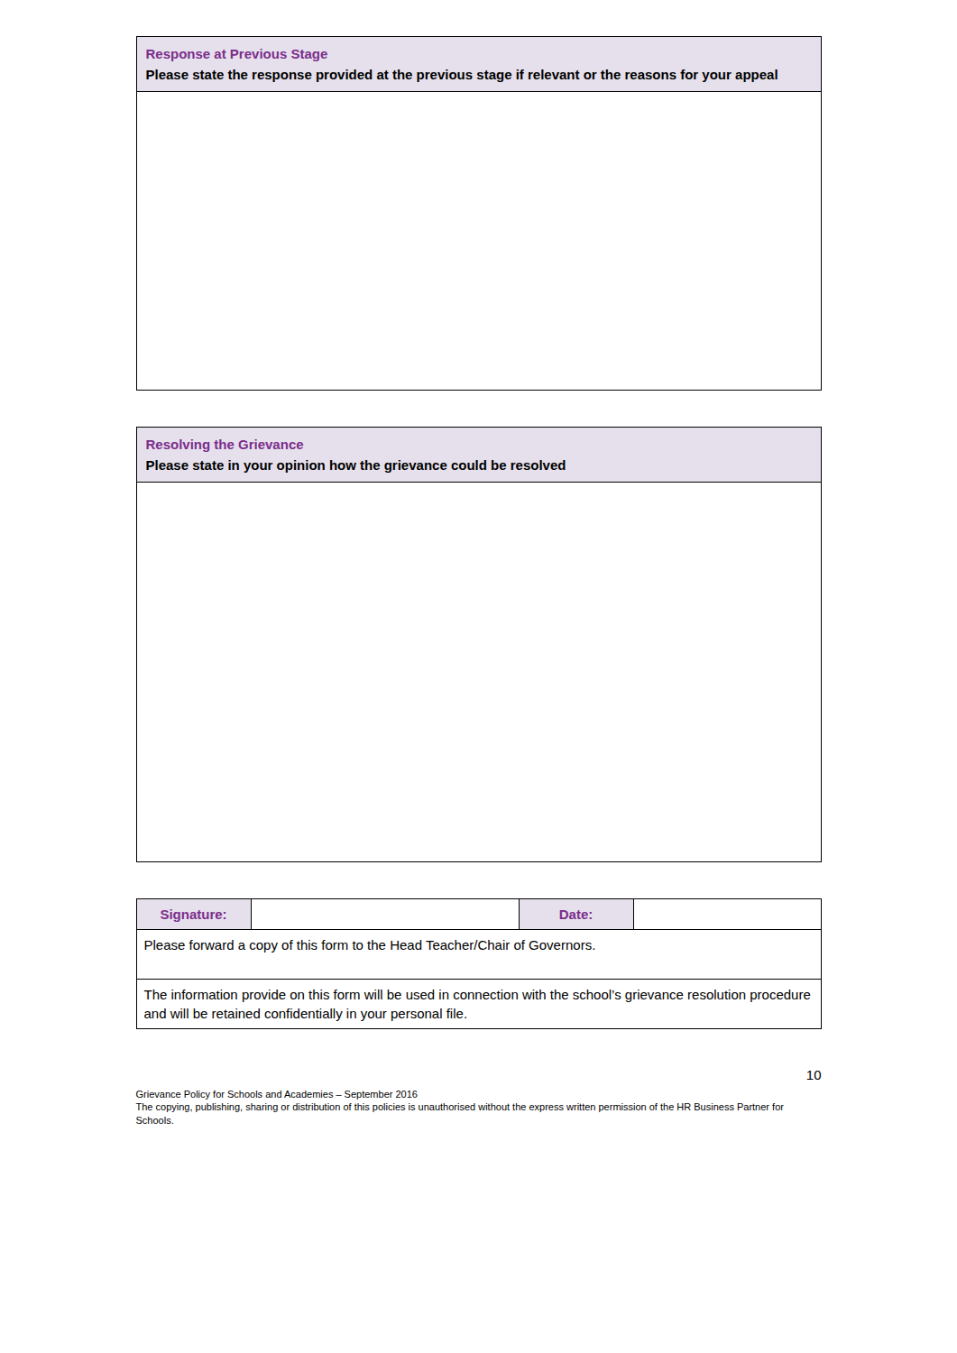Response at Previous Stage
Please state the response provided at the previous stage if relevant or the reasons for your appeal
Resolving the Grievance
Please state in your opinion how the grievance could be resolved
| Signature: | | Date: | |
| Please forward a copy of this form to the Head Teacher/Chair of Governors. |
| The information provide on this form will be used in connection with the school’s grievance resolution procedure and will be retained confidentially in your personal file. |
10
Grievance Policy for Schools and Academies – September 2016
The copying, publishing, sharing or distribution of this policies is unauthorised without the express written permission of the HR Business Partner for Schools.